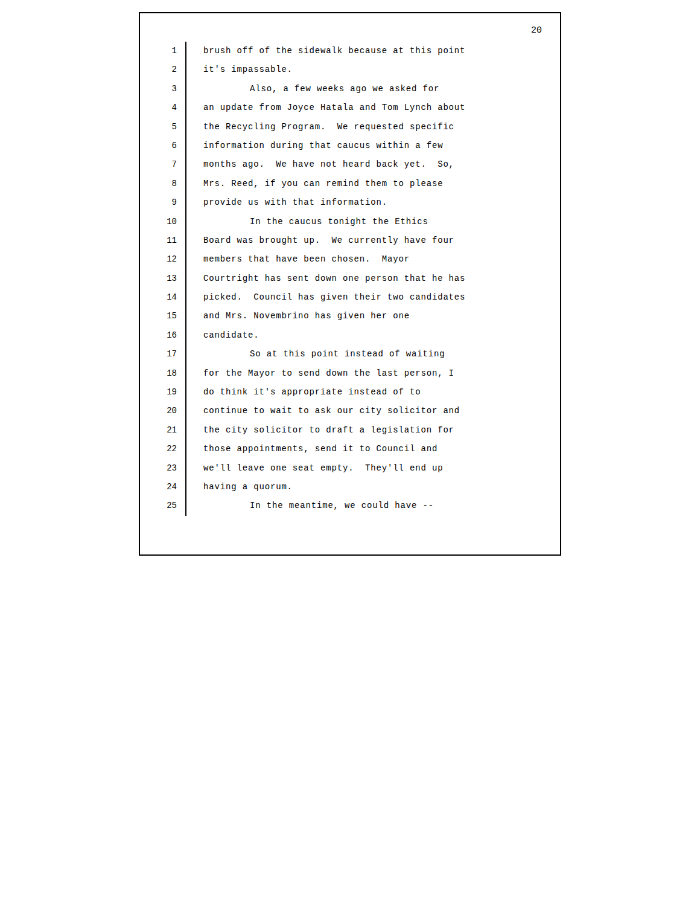20
| 1 | brush off of the sidewalk because at this point |
| 2 | it's impassable. |
| 3 | Also, a few weeks ago we asked for |
| 4 | an update from Joyce Hatala and Tom Lynch about |
| 5 | the Recycling Program. We requested specific |
| 6 | information during that caucus within a few |
| 7 | months ago. We have not heard back yet. So, |
| 8 | Mrs. Reed, if you can remind them to please |
| 9 | provide us with that information. |
| 10 | In the caucus tonight the Ethics |
| 11 | Board was brought up. We currently have four |
| 12 | members that have been chosen. Mayor |
| 13 | Courtright has sent down one person that he has |
| 14 | picked. Council has given their two candidates |
| 15 | and Mrs. Novembrino has given her one |
| 16 | candidate. |
| 17 | So at this point instead of waiting |
| 18 | for the Mayor to send down the last person, I |
| 19 | do think it's appropriate instead of to |
| 20 | continue to wait to ask our city solicitor and |
| 21 | the city solicitor to draft a legislation for |
| 22 | those appointments, send it to Council and |
| 23 | we'll leave one seat empty. They'll end up |
| 24 | having a quorum. |
| 25 | In the meantime, we could have -- |